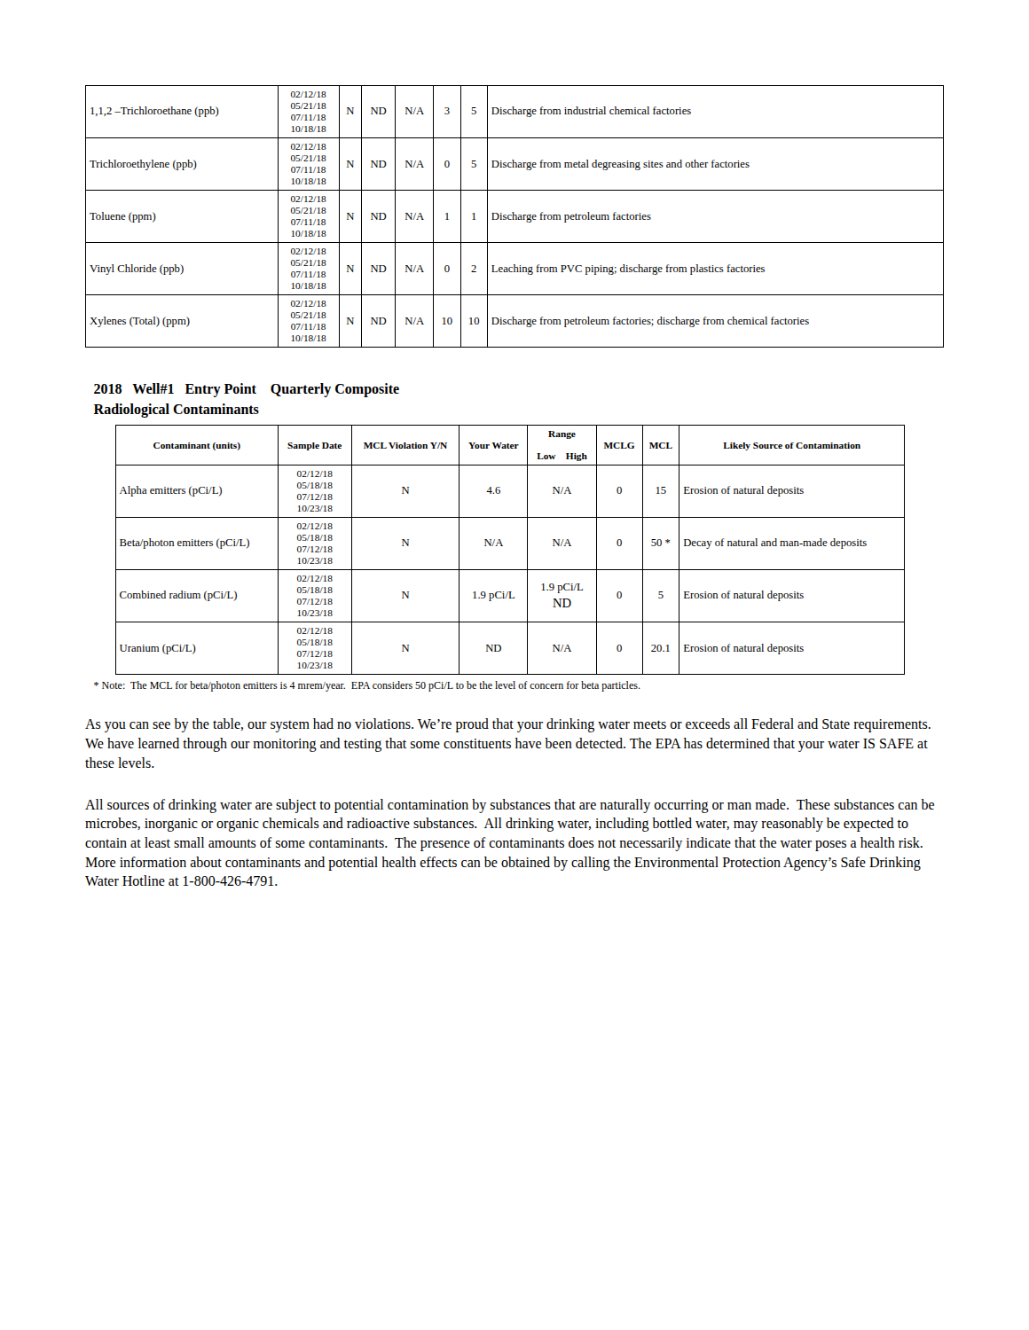| 1,1,2 –Trichloroethane (ppb) | 02/12/18 05/21/18 07/11/18 10/18/18 | N | ND | N/A | 3 | 5 | Discharge from industrial chemical factories |
| Trichloroethylene (ppb) | 02/12/18 05/21/18 07/11/18 10/18/18 | N | ND | N/A | 0 | 5 | Discharge from metal degreasing sites and other factories |
| Toluene (ppm) | 02/12/18 05/21/18 07/11/18 10/18/18 | N | ND | N/A | 1 | 1 | Discharge from petroleum factories |
| Vinyl Chloride (ppb) | 02/12/18 05/21/18 07/11/18 10/18/18 | N | ND | N/A | 0 | 2 | Leaching from PVC piping; discharge from plastics factories |
| Xylenes (Total) (ppm) | 02/12/18 05/21/18 07/11/18 10/18/18 | N | ND | N/A | 10 | 10 | Discharge from petroleum factories; discharge from chemical factories |
2018 Well#1 Entry Point Quarterly Composite
Radiological Contaminants
| Contaminant (units) | Sample Date | MCL Violation Y/N | Your Water | Range Low High | MCLG | MCL | Likely Source of Contamination |
| --- | --- | --- | --- | --- | --- | --- | --- |
| Alpha emitters (pCi/L) | 02/12/18 05/18/18 07/12/18 10/23/18 | N | 4.6 | N/A | 0 | 15 | Erosion of natural deposits |
| Beta/photon emitters (pCi/L) | 02/12/18 05/18/18 07/12/18 10/23/18 | N | N/A | N/A | 0 | 50 * | Decay of natural and man-made deposits |
| Combined radium (pCi/L) | 02/12/18 05/18/18 07/12/18 10/23/18 | N | 1.9 pCi/L | 1.9 pCi/L ND | 0 | 5 | Erosion of natural deposits |
| Uranium (pCi/L) | 02/12/18 05/18/18 07/12/18 10/23/18 | N | ND | N/A | 0 | 20.1 | Erosion of natural deposits |
* Note: The MCL for beta/photon emitters is 4 mrem/year. EPA considers 50 pCi/L to be the level of concern for beta particles.
As you can see by the table, our system had no violations. We’re proud that your drinking water meets or exceeds all Federal and State requirements. We have learned through our monitoring and testing that some constituents have been detected. The EPA has determined that your water IS SAFE at these levels.
All sources of drinking water are subject to potential contamination by substances that are naturally occurring or man made. These substances can be microbes, inorganic or organic chemicals and radioactive substances. All drinking water, including bottled water, may reasonably be expected to contain at least small amounts of some contaminants. The presence of contaminants does not necessarily indicate that the water poses a health risk. More information about contaminants and potential health effects can be obtained by calling the Environmental Protection Agency’s Safe Drinking Water Hotline at 1-800-426-4791.